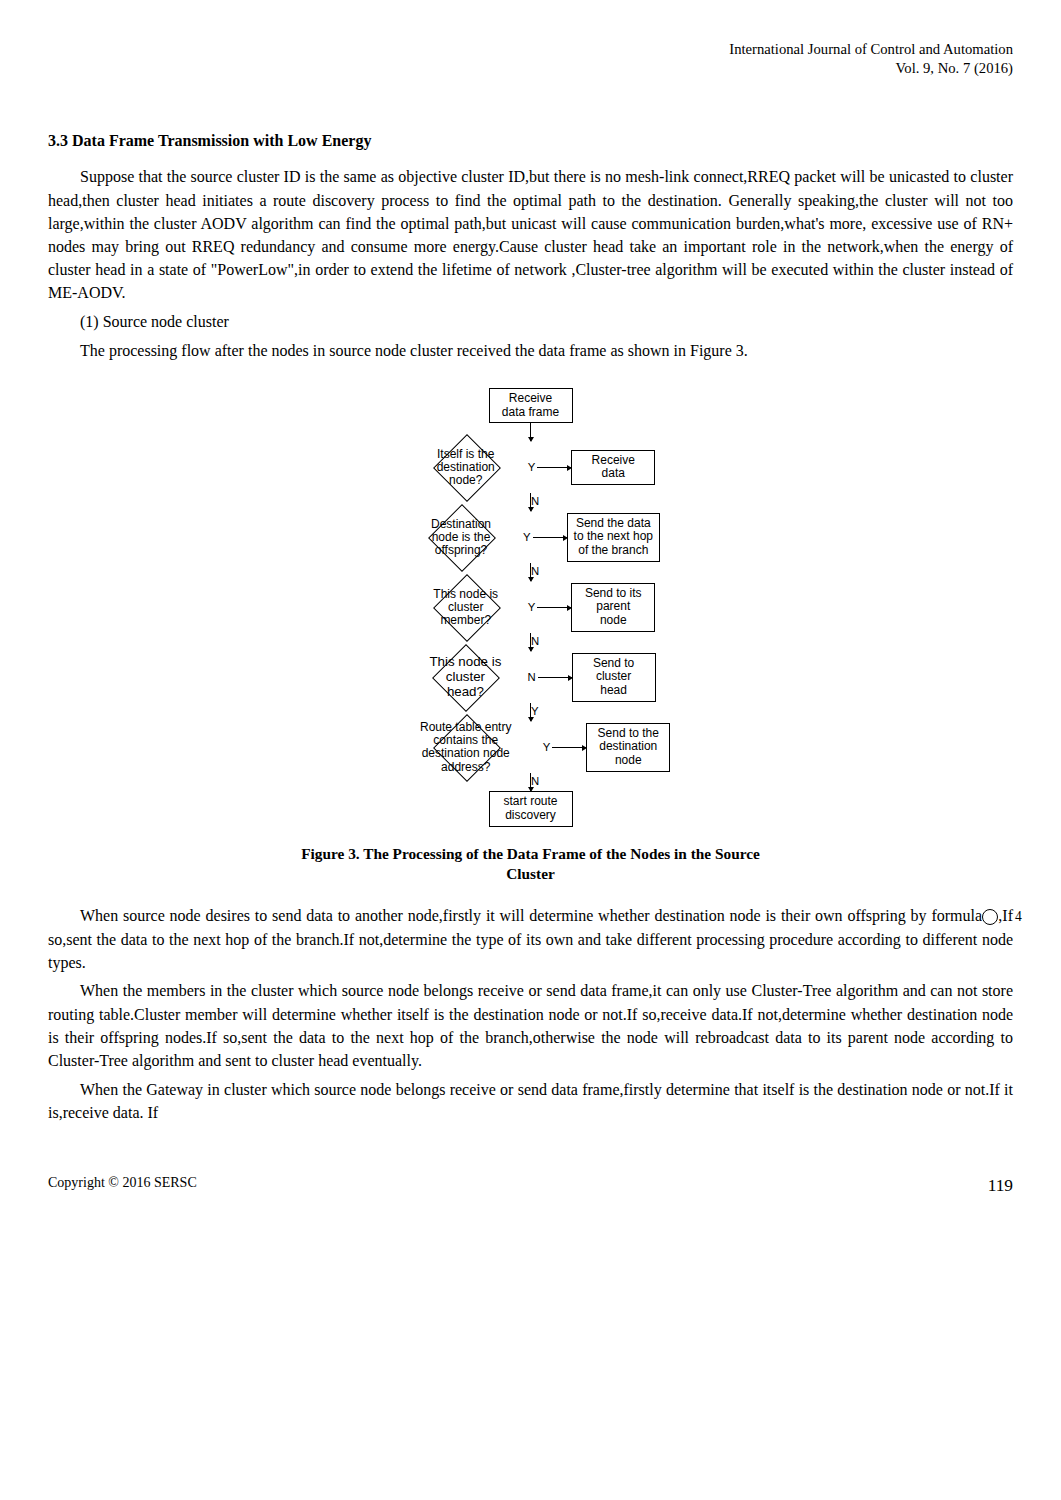International Journal of Control and Automation
Vol. 9, No. 7 (2016)
3.3 Data Frame Transmission with Low Energy
Suppose that the source cluster ID is the same as objective cluster ID,but there is no mesh-link connect,RREQ packet will be unicasted to cluster head,then cluster head initiates a route discovery process to find the optimal path to the destination. Generally speaking,the cluster will not too large,within the cluster AODV algorithm can find the optimal path,but unicast will cause communication burden,what's more, excessive use of RN+ nodes may bring out RREQ redundancy and consume more energy.Cause cluster head take an important role in the network,when the energy of cluster head in a state of "PowerLow",in order to extend the lifetime of network ,Cluster-tree algorithm will be executed within the cluster instead of ME-AODV.
(1) Source node cluster
The processing flow after the nodes in source node cluster received the data frame as shown in Figure 3.
Receive
data frame
Itself is the
destination
node?
Y
Receive
data
N
Destination
node is the
offspring?
Y
Send the data
to the next hop
of the branch
N
This node is
cluster
member?
Y
Send to its
parent
node
N
This node is
cluster
head?
N
Send to
cluster
head
Y
Route table entry
contains the
destination node
address?
Y
Send to the
destination
node
N
start route
discovery
Figure 3. The Processing of the Data Frame of the Nodes in the Source
Cluster
When source node desires to send data to another node,firstly it will determine whether destination node is their own offspring by formula4,If so,sent the data to the next hop of the branch.If not,determine the type of its own and take different processing procedure according to different node types.
When the members in the cluster which source node belongs receive or send data frame,it can only use Cluster-Tree algorithm and can not store routing table.Cluster member will determine whether itself is the destination node or not.If so,receive data.If not,determine whether destination node is their offspring nodes.If so,sent the data to the next hop of the branch,otherwise the node will rebroadcast data to its parent node according to Cluster-Tree algorithm and sent to cluster head eventually.
When the Gateway in cluster which source node belongs receive or send data frame,firstly determine that itself is the destination node or not.If it is,receive data. If
Copyright © 2016 SERSC 119